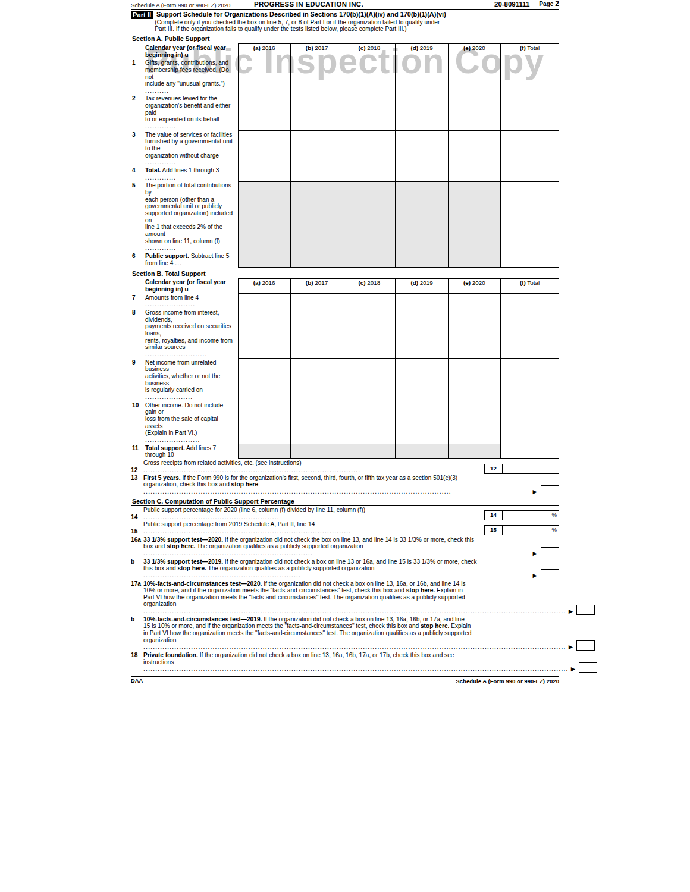Public Inspection Copy
Schedule A (Form 990 or 990-EZ) 2020
PROGRESS IN EDUCATION INC.
20-8091111
Page 2
Part II
Support Schedule for Organizations Described in Sections 170(b)(1)(A)(iv) and 170(b)(1)(A)(vi)
(Complete only if you checked the box on line 5, 7, or 8 of Part I or if the organization failed to qualify under
Part III. If the organization fails to qualify under the tests listed below, please complete Part III.)
Section A. Public Support
| | Calendar year (or fiscal year beginning in) u | (a) 2016 | (b) 2017 | (c) 2018 | (d) 2019 | (e) 2020 | (f) Total |
| 1 | Gifts, grants, contributions, and membership fees received. (Do not include any "unusual grants.") .......... | | | | | | |
| 2 | Tax revenues levied for the organization's benefit and either paid to or expended on its behalf ............. | | | | | | |
| 3 | The value of services or facilities furnished by a governmental unit to the organization without charge ............. | | | | | | |
| 4 | Total. Add lines 1 through 3 ............. | | | | | | |
| 5 | The portion of total contributions by each person (other than a governmental unit or publicly supported organization) included on line 1 that exceeds 2% of the amount shown on line 11, column (f) ............. | | | | | | |
| 6 | Public support. Subtract line 5 from line 4 ... | | | | | | |
Section B. Total Support
| | Calendar year (or fiscal year beginning in) u | (a) 2016 | (b) 2017 | (c) 2018 | (d) 2019 | (e) 2020 | (f) Total |
| 7 | Amounts from line 4 ..................... | | | | | | |
| 8 | Gross income from interest, dividends, payments received on securities loans, rents, royalties, and income from similar sources .......................... | | | | | | |
| 9 | Net income from unrelated business activities, whether or not the business is regularly carried on .................... | | | | | | |
| 10 | Other income. Do not include gain or loss from the sale of capital assets (Explain in Part VI.) ....................... | | | | | | |
| 11 | Total support. Add lines 7 through 10 | | | | | | |
12
Gross receipts from related activities, etc. (see instructions) ...........................................................................................
12
13
First 5 years. If the Form 990 is for the organization's first, second, third, fourth, or fifth tax year as a section 501(c)(3)
organization, check this box and stop here .................................................................................................................................
►
Section C. Computation of Public Support Percentage
14
Public support percentage for 2020 (line 6, column (f) divided by line 11, column (f)) .........................................................
14
%
15
Public support percentage from 2019 Schedule A, Part II, line 14 .......................................................................................
15
%
16a
33 1/3% support test—2020. If the organization did not check the box on line 13, and line 14 is 33 1/3% or more, check this
box and stop here. The organization qualifies as a publicly supported organization .......................................................................
►
b
33 1/3% support test—2019. If the organization did not check a box on line 13 or 16a, and line 15 is 33 1/3% or more, check
this box and stop here. The organization qualifies as a publicly supported organization ..................................................................
►
17a
10%-facts-and-circumstances test—2020. If the organization did not check a box on line 13, 16a, or 16b, and line 14 is
10% or more, and if the organization meets the "facts-and-circumstances" test, check this box and stop here. Explain in
Part VI how the organization meets the "facts-and-circumstances" test. The organization qualifies as a publicly supported
organization .................................................................................................................................................................................
►
b
10%-facts-and-circumstances test—2019. If the organization did not check a box on line 13, 16a, 16b, or 17a, and line
15 is 10% or more, and if the organization meets the "facts-and-circumstances" test, check this box and stop here. Explain
in Part VI how the organization meets the "facts-and-circumstances" test. The organization qualifies as a publicly supported
organization .................................................................................................................................................................................
►
18
Private foundation. If the organization did not check a box on line 13, 16a, 16b, 17a, or 17b, check this box and see
instructions ..................................................................................................................................................................................
►
DAA
Schedule A (Form 990 or 990-EZ) 2020